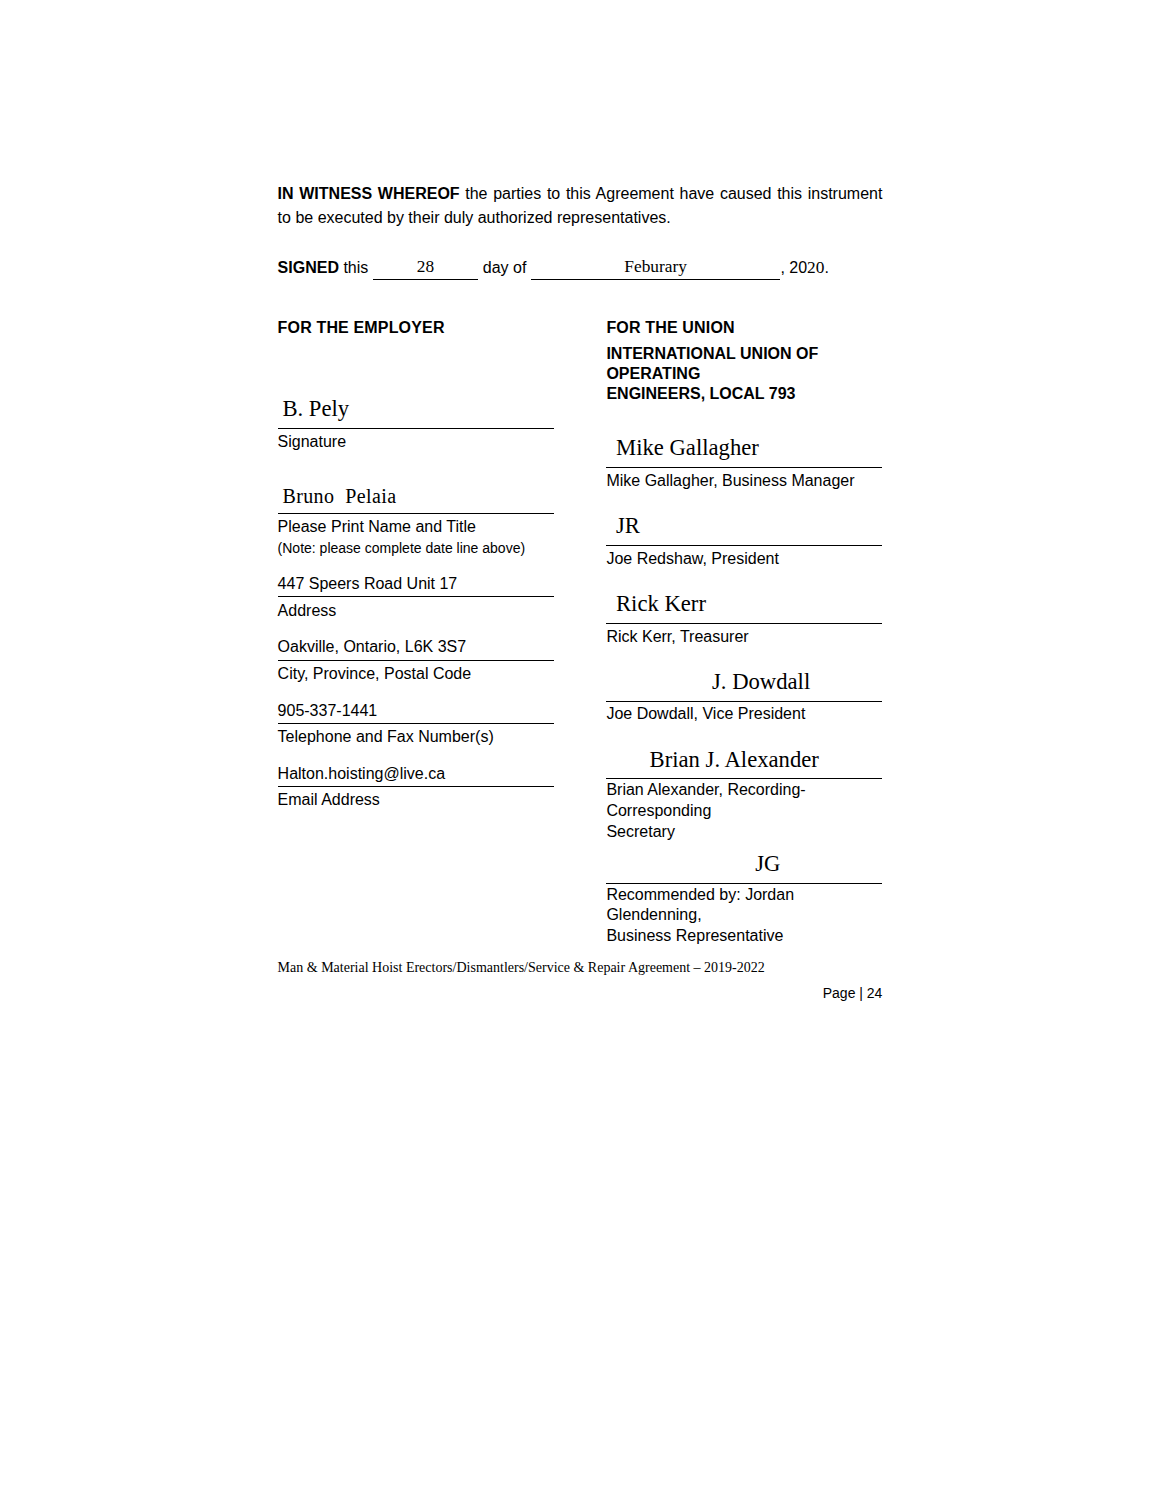IN WITNESS WHEREOF the parties to this Agreement have caused this instrument to be executed by their duly authorized representatives.
SIGNED this 28 day of Feburary, 2020.
FOR THE EMPLOYER
B. Pely
Signature
Bruno Pelaia
Please Print Name and Title
(Note: please complete date line above)
447 Speers Road Unit 17
Address
Oakville, Ontario, L6K 3S7
City, Province, Postal Code
905-337-1441
Telephone and Fax Number(s)
Halton.hoisting@live.ca
Email Address
FOR THE UNION
INTERNATIONAL UNION OF OPERATING
ENGINEERS, LOCAL 793
Mike Gallagher
Mike Gallagher, Business Manager
JR
Joe Redshaw, President
Rick Kerr
Rick Kerr, Treasurer
J. Dowdall
Joe Dowdall, Vice President
Brian J. Alexander
Brian Alexander, Recording-Corresponding
Secretary
JG
Recommended by: Jordan Glendenning,
Business Representative
Man & Material Hoist Erectors/Dismantlers/Service & Repair Agreement – 2019-2022
Page | 24